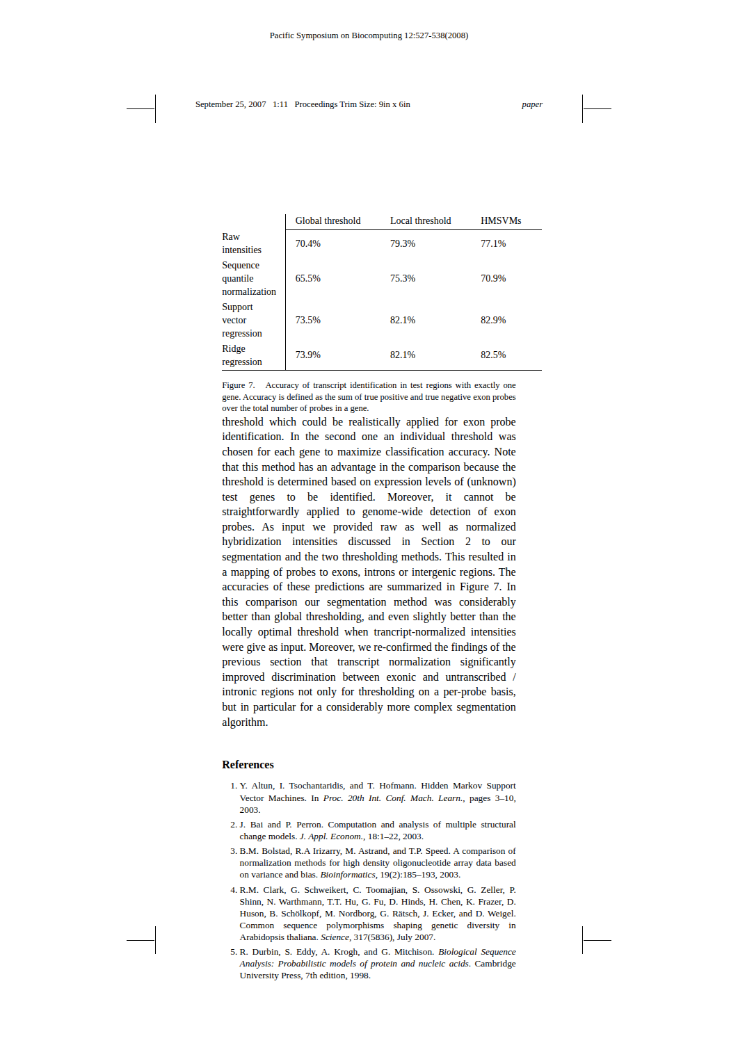Pacific Symposium on Biocomputing 12:527-538(2008)
September 25, 2007 1:11 Proceedings Trim Size: 9in x 6in paper
| | Global threshold | Local threshold | HMSVMs |
| --- | --- | --- | --- |
| Raw intensities | 70.4% | 79.3% | 77.1% |
| Sequence quantile normalization | 65.5% | 75.3% | 70.9% |
| Support vector regression | 73.5% | 82.1% | 82.9% |
| Ridge regression | 73.9% | 82.1% | 82.5% |
Figure 7. Accuracy of transcript identification in test regions with exactly one gene. Accuracy is defined as the sum of true positive and true negative exon probes over the total number of probes in a gene.
threshold which could be realistically applied for exon probe identification. In the second one an individual threshold was chosen for each gene to maximize classification accuracy. Note that this method has an advantage in the comparison because the threshold is determined based on expression levels of (unknown) test genes to be identified. Moreover, it cannot be straightforwardly applied to genome-wide detection of exon probes. As input we provided raw as well as normalized hybridization intensities discussed in Section 2 to our segmentation and the two thresholding methods. This resulted in a mapping of probes to exons, introns or intergenic regions. The accuracies of these predictions are summarized in Figure 7. In this comparison our segmentation method was considerably better than global thresholding, and even slightly better than the locally optimal threshold when trancript-normalized intensities were give as input. Moreover, we re-confirmed the findings of the previous section that transcript normalization significantly improved discrimination between exonic and untranscribed / intronic regions not only for thresholding on a per-probe basis, but in particular for a considerably more complex segmentation algorithm.
References
Y. Altun, I. Tsochantaridis, and T. Hofmann. Hidden Markov Support Vector Machines. In Proc. 20th Int. Conf. Mach. Learn., pages 3–10, 2003.
J. Bai and P. Perron. Computation and analysis of multiple structural change models. J. Appl. Econom., 18:1–22, 2003.
B.M. Bolstad, R.A Irizarry, M. Astrand, and T.P. Speed. A comparison of normalization methods for high density oligonucleotide array data based on variance and bias. Bioinformatics, 19(2):185–193, 2003.
R.M. Clark, G. Schweikert, C. Toomajian, S. Ossowski, G. Zeller, P. Shinn, N. Warthmann, T.T. Hu, G. Fu, D. Hinds, H. Chen, K. Frazer, D. Huson, B. Schölkopf, M. Nordborg, G. Rätsch, J. Ecker, and D. Weigel. Common sequence polymorphisms shaping genetic diversity in Arabidopsis thaliana. Science, 317(5836), July 2007.
R. Durbin, S. Eddy, A. Krogh, and G. Mitchison. Biological Sequence Analysis: Probabilistic models of protein and nucleic acids. Cambridge University Press, 7th edition, 1998.